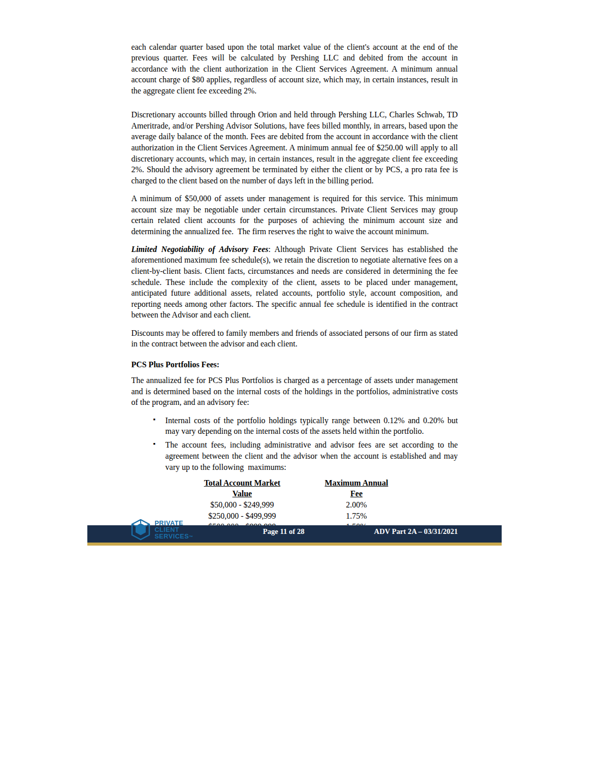each calendar quarter based upon the total market value of the client's account at the end of the previous quarter. Fees will be calculated by Pershing LLC and debited from the account in accordance with the client authorization in the Client Services Agreement. A minimum annual account charge of $80 applies, regardless of account size, which may, in certain instances, result in the aggregate client fee exceeding 2%.
Discretionary accounts billed through Orion and held through Pershing LLC, Charles Schwab, TD Ameritrade, and/or Pershing Advisor Solutions, have fees billed monthly, in arrears, based upon the average daily balance of the month. Fees are debited from the account in accordance with the client authorization in the Client Services Agreement. A minimum annual fee of $250.00 will apply to all discretionary accounts, which may, in certain instances, result in the aggregate client fee exceeding 2%. Should the advisory agreement be terminated by either the client or by PCS, a pro rata fee is charged to the client based on the number of days left in the billing period.
A minimum of $50,000 of assets under management is required for this service. This minimum account size may be negotiable under certain circumstances. Private Client Services may group certain related client accounts for the purposes of achieving the minimum account size and determining the annualized fee. The firm reserves the right to waive the account minimum.
Limited Negotiability of Advisory Fees: Although Private Client Services has established the aforementioned maximum fee schedule(s), we retain the discretion to negotiate alternative fees on a client-by-client basis. Client facts, circumstances and needs are considered in determining the fee schedule. These include the complexity of the client, assets to be placed under management, anticipated future additional assets, related accounts, portfolio style, account composition, and reporting needs among other factors. The specific annual fee schedule is identified in the contract between the Advisor and each client.
Discounts may be offered to family members and friends of associated persons of our firm as stated in the contract between the advisor and each client.
PCS Plus Portfolios Fees:
The annualized fee for PCS Plus Portfolios is charged as a percentage of assets under management and is determined based on the internal costs of the holdings in the portfolios, administrative costs of the program, and an advisory fee:
Internal costs of the portfolio holdings typically range between 0.12% and 0.20% but may vary depending on the internal costs of the assets held within the portfolio.
The account fees, including administrative and advisor fees are set according to the agreement between the client and the advisor when the account is established and may vary up to the following maximums:
| Total Account Market Value | Maximum Annual Fee |
| --- | --- |
| $50,000 - $249,999 | 2.00% |
| $250,000 - $499,999 | 1.75% |
| $500,000 - $999,999 | 1.50% |
| Over $1,000,000 | 1.25% |
PRIVATE
CLIENT
SERVICES™
Page 11 of 28
ADV Part 2A – 03/31/2021